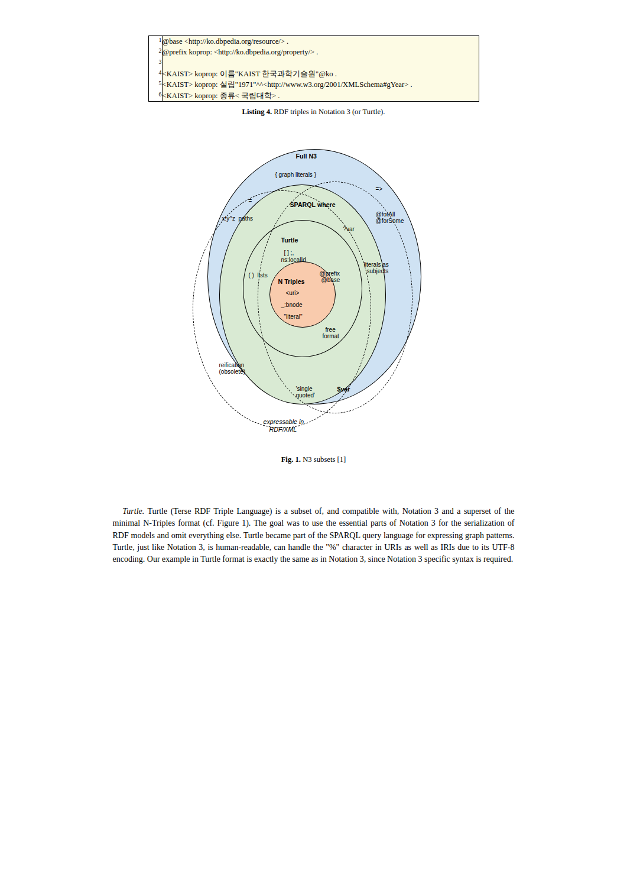| 1 | @base <http://ko.dbpedia.org/resource/> . |
| 2 | @prefix koprop: <http://ko.dbpedia.org/property/> . |
| 3 | |
| 4 | <KAIST> koprop: 이름"KAIST 한국과학기술원"@ko . |
| 5 | <KAIST> koprop: 설립"1971"^^<http://www.w3.org/2001/XMLSchema#gYear> . |
| 6 | <KAIST> koprop: 종류< 국립대학> . |
Listing 4. RDF triples in Notation 3 (or Turtle).
Full N3
{ graph literals }
=>
=
SPARQL where
@forAll
@forSome
x!y^z paths
?var
Turtle
[ ] ;,
ns:localId
literals as
subjects
( ) lists
@prefix
@base
N Triples
<uri>
_:bnode
"literal"
.
free
format
reification
(obsolete)
'single
quoted'
$var
expressable in
RDF/XML
Fig. 1. N3 subsets [1]
Turtle. Turtle (Terse RDF Triple Language) is a subset of, and compatible with, Notation 3 and a superset of the minimal N-Triples format (cf. Figure 1). The goal was to use the essential parts of Notation 3 for the serialization of RDF models and omit everything else. Turtle became part of the SPARQL query language for expressing graph patterns. Turtle, just like Notation 3, is human-readable, can handle the "%" character in URIs as well as IRIs due to its UTF-8 encoding. Our example in Turtle format is exactly the same as in Notation 3, since Notation 3 specific syntax is required.